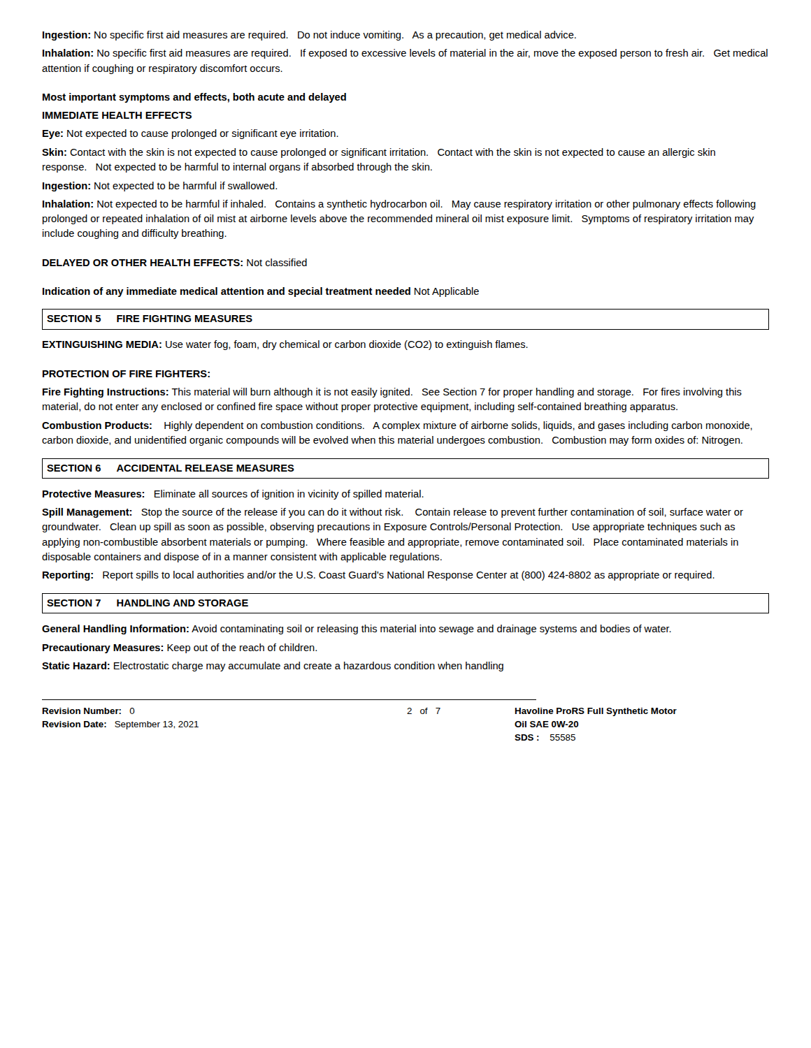Ingestion: No specific first aid measures are required. Do not induce vomiting. As a precaution, get medical advice.
Inhalation: No specific first aid measures are required. If exposed to excessive levels of material in the air, move the exposed person to fresh air. Get medical attention if coughing or respiratory discomfort occurs.
Most important symptoms and effects, both acute and delayed
IMMEDIATE HEALTH EFFECTS
Eye: Not expected to cause prolonged or significant eye irritation.
Skin: Contact with the skin is not expected to cause prolonged or significant irritation. Contact with the skin is not expected to cause an allergic skin response. Not expected to be harmful to internal organs if absorbed through the skin.
Ingestion: Not expected to be harmful if swallowed.
Inhalation: Not expected to be harmful if inhaled. Contains a synthetic hydrocarbon oil. May cause respiratory irritation or other pulmonary effects following prolonged or repeated inhalation of oil mist at airborne levels above the recommended mineral oil mist exposure limit. Symptoms of respiratory irritation may include coughing and difficulty breathing.
DELAYED OR OTHER HEALTH EFFECTS: Not classified
Indication of any immediate medical attention and special treatment needed Not Applicable
SECTION 5 FIRE FIGHTING MEASURES
EXTINGUISHING MEDIA: Use water fog, foam, dry chemical or carbon dioxide (CO2) to extinguish flames.
PROTECTION OF FIRE FIGHTERS:
Fire Fighting Instructions: This material will burn although it is not easily ignited. See Section 7 for proper handling and storage. For fires involving this material, do not enter any enclosed or confined fire space without proper protective equipment, including self-contained breathing apparatus.
Combustion Products: Highly dependent on combustion conditions. A complex mixture of airborne solids, liquids, and gases including carbon monoxide, carbon dioxide, and unidentified organic compounds will be evolved when this material undergoes combustion. Combustion may form oxides of: Nitrogen.
SECTION 6 ACCIDENTAL RELEASE MEASURES
Protective Measures: Eliminate all sources of ignition in vicinity of spilled material.
Spill Management: Stop the source of the release if you can do it without risk. Contain release to prevent further contamination of soil, surface water or groundwater. Clean up spill as soon as possible, observing precautions in Exposure Controls/Personal Protection. Use appropriate techniques such as applying non-combustible absorbent materials or pumping. Where feasible and appropriate, remove contaminated soil. Place contaminated materials in disposable containers and dispose of in a manner consistent with applicable regulations.
Reporting: Report spills to local authorities and/or the U.S. Coast Guard's National Response Center at (800) 424-8802 as appropriate or required.
SECTION 7 HANDLING AND STORAGE
General Handling Information: Avoid contaminating soil or releasing this material into sewage and drainage systems and bodies of water.
Precautionary Measures: Keep out of the reach of children.
Static Hazard: Electrostatic charge may accumulate and create a hazardous condition when handling
| Revision Number: 0 Revision Date: September 13, 2021 | 2 of 7 | Havoline ProRS Full Synthetic Motor Oil SAE 0W-20 SDS : 55585 |